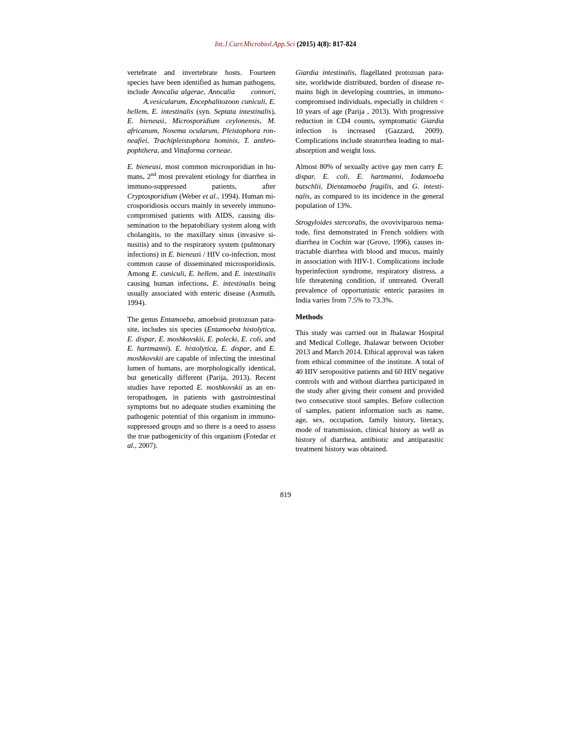Int.J.Curr.Microbiol.App.Sci (2015) 4(8): 817-824
vertebrate and invertebrate hosts. Fourteen species have been identified as human pathogens, include Anncalia algerae, Anncalia connori, A.vesicularum, Encephalitozoon cuniculi, E. hellem, E. intestinalis (syn. Septata intestinalis), E. bieneusi, Microsporidium ceylonensis, M. africanum, Nosema ocularum, Pleistophora ronneafiei, Trachipleistophora hominis, T. anthropophthera, and Vittaforma corneae.
E. bieneusi, most common microsporidian in humans, 2nd most prevalent etiology for diarrhea in immuno-suppressed patients, after Cryptosporidium (Weber et al., 1994). Human microsporidiosis occurs mainly in severely immunocompromised patients with AIDS, causing dissemination to the hepatobiliary system along with cholangitis, to the maxillary sinus (invasive sinusitis) and to the respiratory system (pulmonary infections) in E. bieneusi / HIV co-infection, most common cause of disseminated microsporidiosis. Among E. cuniculi, E. hellem, and E. intestinalis causing human infections, E. intestinalis being usually associated with enteric disease (Asmuth, 1994).
The genus Entamoeba, amoeboid protozoan parasite, includes six species (Entamoeba histolytica, E. dispar, E. moshkovskii, E. polecki, E. coli, and E. hartmanni). E. histolytica, E. dispar, and E. moshkovskii are capable of infecting the intestinal lumen of humans, are morphologically identical, but genetically different (Parija, 2013). Recent studies have reported E. moshkovskii as an enteropathogen, in patients with gastrointestinal symptoms but no adequate studies examining the pathogenic potential of this organism in immuno-suppressed groups and so there is a need to assess the true pathogenicity of this organism (Fotedar et al., 2007).
Giardia intestinalis, flagellated protozoan parasite, worldwide distributed, burden of disease remains high in developing countries, in immuno-compromised individuals, especially in children < 10 years of age (Parija , 2013). With progressive reduction in CD4 counts, symptomatic Giardia infection is increased (Gazzard, 2009). Complications include steatorrhea leading to malabsorption and weight loss.
Almost 80% of sexually active gay men carry E. dispar, E. coli, E. hartmanni, Iodamoeba butschlii, Dientamoeba fragilis, and G. intestinalis, as compared to its incidence in the general population of 13%.
Strogyloides stercoralis, the ovoviviparous nematode, first demonstrated in French soldiers with diarrhea in Cochin war (Grove, 1996), causes intractable diarrhea with blood and mucus, mainly in association with HIV-1. Complications include hyperinfection syndrome, respiratory distress, a life threatening condition, if untreated. Overall prevalence of opportunistic enteric parasites in India varies from 7.5% to 73.3%.
Methods
This study was carried out in Jhalawar Hospital and Medical College, Jhalawar between October 2013 and March 2014. Ethical approval was taken from ethical committee of the institute. A total of 40 HIV seropositive patients and 60 HIV negative controls with and without diarrhea participated in the study after giving their consent and provided two consecutive stool samples. Before collection of samples, patient information such as name, age, sex, occupation, family history, literacy, mode of transmission, clinical history as well as history of diarrhea, antibiotic and antiparasitic treatment history was obtained.
819